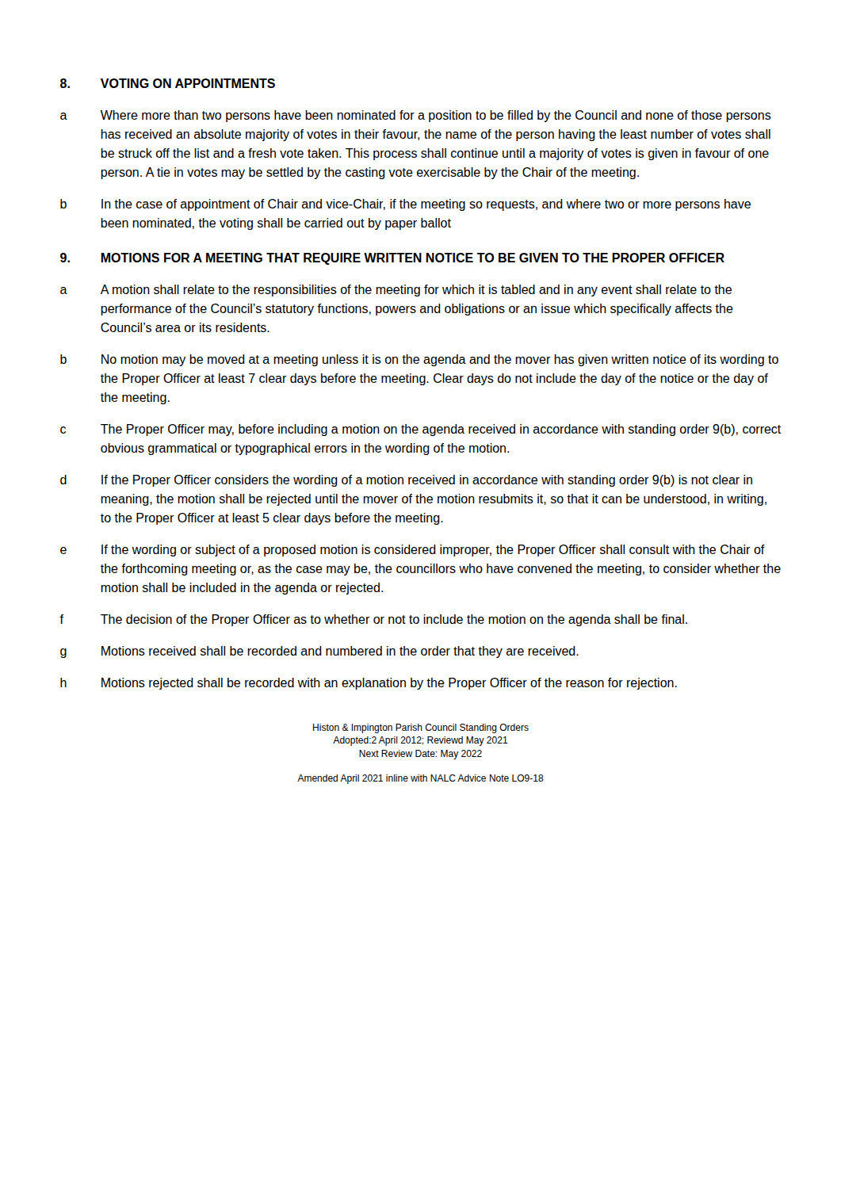8. VOTING ON APPOINTMENTS
a Where more than two persons have been nominated for a position to be filled by the Council and none of those persons has received an absolute majority of votes in their favour, the name of the person having the least number of votes shall be struck off the list and a fresh vote taken. This process shall continue until a majority of votes is given in favour of one person. A tie in votes may be settled by the casting vote exercisable by the Chair of the meeting.
b In the case of appointment of Chair and vice-Chair, if the meeting so requests, and where two or more persons have been nominated, the voting shall be carried out by paper ballot
9. MOTIONS FOR A MEETING THAT REQUIRE WRITTEN NOTICE TO BE GIVEN TO THE PROPER OFFICER
a A motion shall relate to the responsibilities of the meeting for which it is tabled and in any event shall relate to the performance of the Council’s statutory functions, powers and obligations or an issue which specifically affects the Council’s area or its residents.
b No motion may be moved at a meeting unless it is on the agenda and the mover has given written notice of its wording to the Proper Officer at least 7 clear days before the meeting. Clear days do not include the day of the notice or the day of the meeting.
c The Proper Officer may, before including a motion on the agenda received in accordance with standing order 9(b), correct obvious grammatical or typographical errors in the wording of the motion.
d If the Proper Officer considers the wording of a motion received in accordance with standing order 9(b) is not clear in meaning, the motion shall be rejected until the mover of the motion resubmits it, so that it can be understood, in writing, to the Proper Officer at least 5 clear days before the meeting.
e If the wording or subject of a proposed motion is considered improper, the Proper Officer shall consult with the Chair of the forthcoming meeting or, as the case may be, the councillors who have convened the meeting, to consider whether the motion shall be included in the agenda or rejected.
f The decision of the Proper Officer as to whether or not to include the motion on the agenda shall be final.
g Motions received shall be recorded and numbered in the order that they are received.
h Motions rejected shall be recorded with an explanation by the Proper Officer of the reason for rejection.
Histon & Impington Parish Council Standing Orders
Adopted:2 April 2012; Reviewd May 2021
Next Review Date: May 2022
Amended April 2021 inline with NALC Advice Note LO9-18